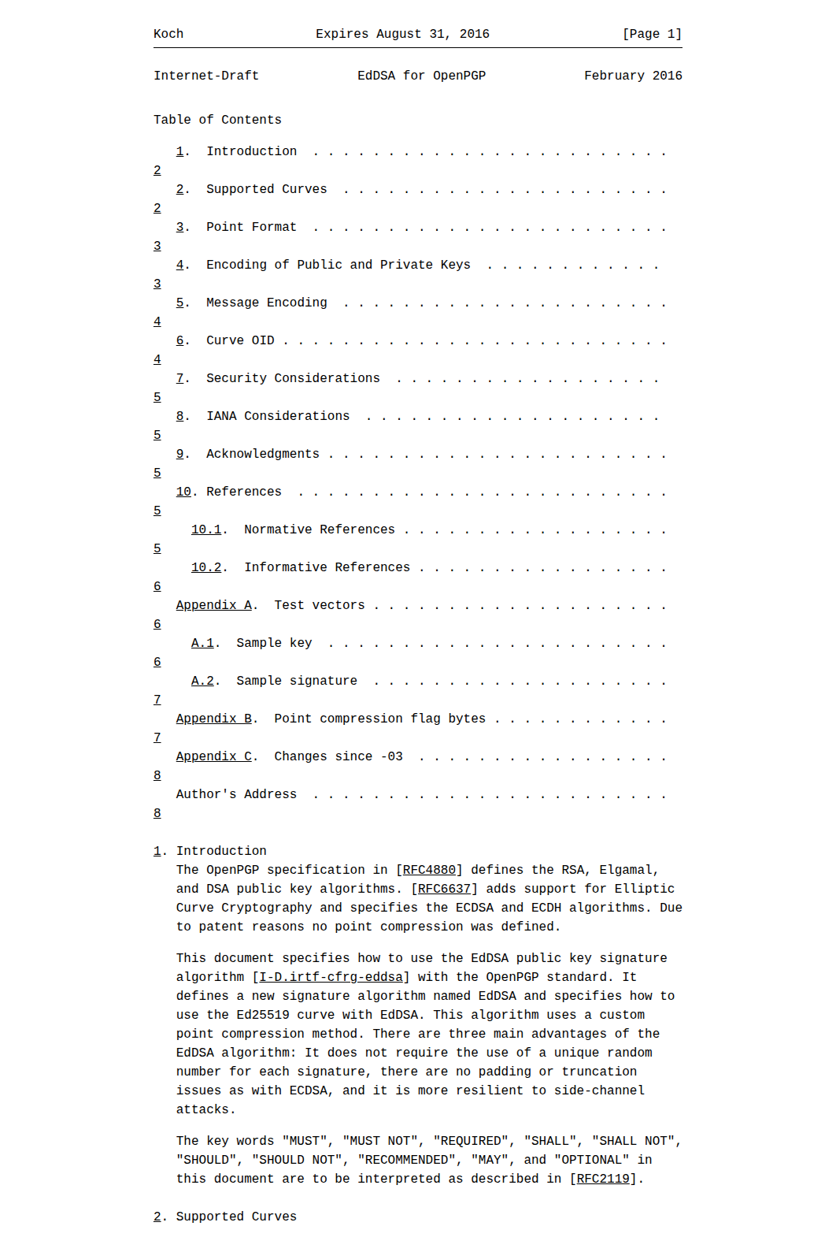Koch Expires August 31, 2016 [Page 1]
Internet-Draft EdDSA for OpenPGP February 2016
Table of Contents
   1.  Introduction  . . . . . . . . . . . . . . . . . . . . . . . .   2
   2.  Supported Curves  . . . . . . . . . . . . . . . . . . . . . .   2
   3.  Point Format  . . . . . . . . . . . . . . . . . . . . . . . .   3
   4.  Encoding of Public and Private Keys  . . . . . . . . . . . .   3
   5.  Message Encoding  . . . . . . . . . . . . . . . . . . . . . .   4
   6.  Curve OID . . . . . . . . . . . . . . . . . . . . . . . . . .   4
   7.  Security Considerations  . . . . . . . . . . . . . . . . . .   5
   8.  IANA Considerations  . . . . . . . . . . . . . . . . . . . .   5
   9.  Acknowledgments . . . . . . . . . . . . . . . . . . . . . . .   5
   10. References  . . . . . . . . . . . . . . . . . . . . . . . . .   5
     10.1.  Normative References . . . . . . . . . . . . . . . . . .   5
     10.2.  Informative References . . . . . . . . . . . . . . . . .   6
   Appendix A.  Test vectors . . . . . . . . . . . . . . . . . . . .   6
     A.1.  Sample key  . . . . . . . . . . . . . . . . . . . . . . .   6
     A.2.  Sample signature  . . . . . . . . . . . . . . . . . . . .   7
   Appendix B.  Point compression flag bytes . . . . . . . . . . . .   7
   Appendix C.  Changes since -03  . . . . . . . . . . . . . . . . .   8
   Author's Address  . . . . . . . . . . . . . . . . . . . . . . . .   8
1. Introduction
The OpenPGP specification in [RFC4880] defines the RSA, Elgamal, and DSA public key algorithms. [RFC6637] adds support for Elliptic Curve Cryptography and specifies the ECDSA and ECDH algorithms. Due to patent reasons no point compression was defined.
This document specifies how to use the EdDSA public key signature algorithm [I-D.irtf-cfrg-eddsa] with the OpenPGP standard. It defines a new signature algorithm named EdDSA and specifies how to use the Ed25519 curve with EdDSA. This algorithm uses a custom point compression method. There are three main advantages of the EdDSA algorithm: It does not require the use of a unique random number for each signature, there are no padding or truncation issues as with ECDSA, and it is more resilient to side-channel attacks.
The key words "MUST", "MUST NOT", "REQUIRED", "SHALL", "SHALL NOT", "SHOULD", "SHOULD NOT", "RECOMMENDED", "MAY", and "OPTIONAL" in this document are to be interpreted as described in [RFC2119].
2. Supported Curves